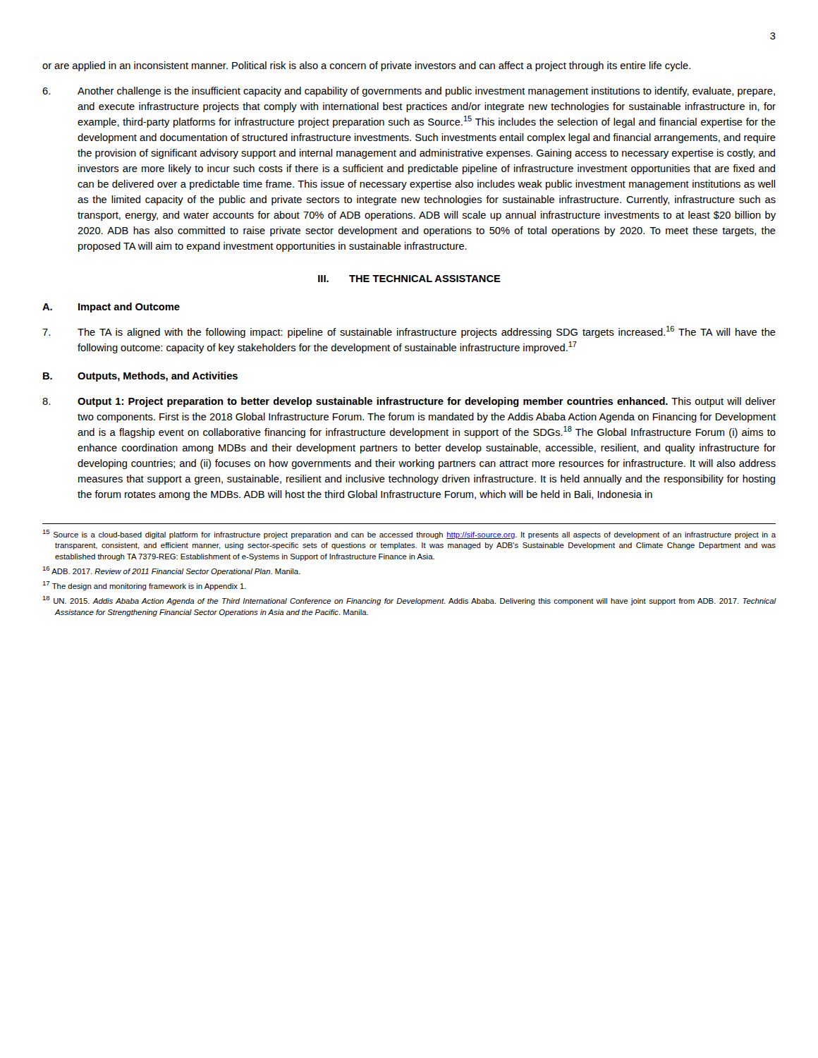3
or are applied in an inconsistent manner. Political risk is also a concern of private investors and can affect a project through its entire life cycle.
6.
Another challenge is the insufficient capacity and capability of governments and public investment management institutions to identify, evaluate, prepare, and execute infrastructure projects that comply with international best practices and/or integrate new technologies for sustainable infrastructure in, for example, third-party platforms for infrastructure project preparation such as Source.15 This includes the selection of legal and financial expertise for the development and documentation of structured infrastructure investments. Such investments entail complex legal and financial arrangements, and require the provision of significant advisory support and internal management and administrative expenses. Gaining access to necessary expertise is costly, and investors are more likely to incur such costs if there is a sufficient and predictable pipeline of infrastructure investment opportunities that are fixed and can be delivered over a predictable time frame. This issue of necessary expertise also includes weak public investment management institutions as well as the limited capacity of the public and private sectors to integrate new technologies for sustainable infrastructure. Currently, infrastructure such as transport, energy, and water accounts for about 70% of ADB operations. ADB will scale up annual infrastructure investments to at least $20 billion by 2020. ADB has also committed to raise private sector development and operations to 50% of total operations by 2020. To meet these targets, the proposed TA will aim to expand investment opportunities in sustainable infrastructure.
III. THE TECHNICAL ASSISTANCE
A. Impact and Outcome
7.
The TA is aligned with the following impact: pipeline of sustainable infrastructure projects addressing SDG targets increased.16 The TA will have the following outcome: capacity of key stakeholders for the development of sustainable infrastructure improved.17
B. Outputs, Methods, and Activities
8.
Output 1: Project preparation to better develop sustainable infrastructure for developing member countries enhanced. This output will deliver two components. First is the 2018 Global Infrastructure Forum. The forum is mandated by the Addis Ababa Action Agenda on Financing for Development and is a flagship event on collaborative financing for infrastructure development in support of the SDGs.18 The Global Infrastructure Forum (i) aims to enhance coordination among MDBs and their development partners to better develop sustainable, accessible, resilient, and quality infrastructure for developing countries; and (ii) focuses on how governments and their working partners can attract more resources for infrastructure. It will also address measures that support a green, sustainable, resilient and inclusive technology driven infrastructure. It is held annually and the responsibility for hosting the forum rotates among the MDBs. ADB will host the third Global Infrastructure Forum, which will be held in Bali, Indonesia in
15 Source is a cloud-based digital platform for infrastructure project preparation and can be accessed through http://sif-source.org. It presents all aspects of development of an infrastructure project in a transparent, consistent, and efficient manner, using sector-specific sets of questions or templates. It was managed by ADB's Sustainable Development and Climate Change Department and was established through TA 7379-REG: Establishment of e-Systems in Support of Infrastructure Finance in Asia.
16 ADB. 2017. Review of 2011 Financial Sector Operational Plan. Manila.
17 The design and monitoring framework is in Appendix 1.
18 UN. 2015. Addis Ababa Action Agenda of the Third International Conference on Financing for Development. Addis Ababa. Delivering this component will have joint support from ADB. 2017. Technical Assistance for Strengthening Financial Sector Operations in Asia and the Pacific. Manila.